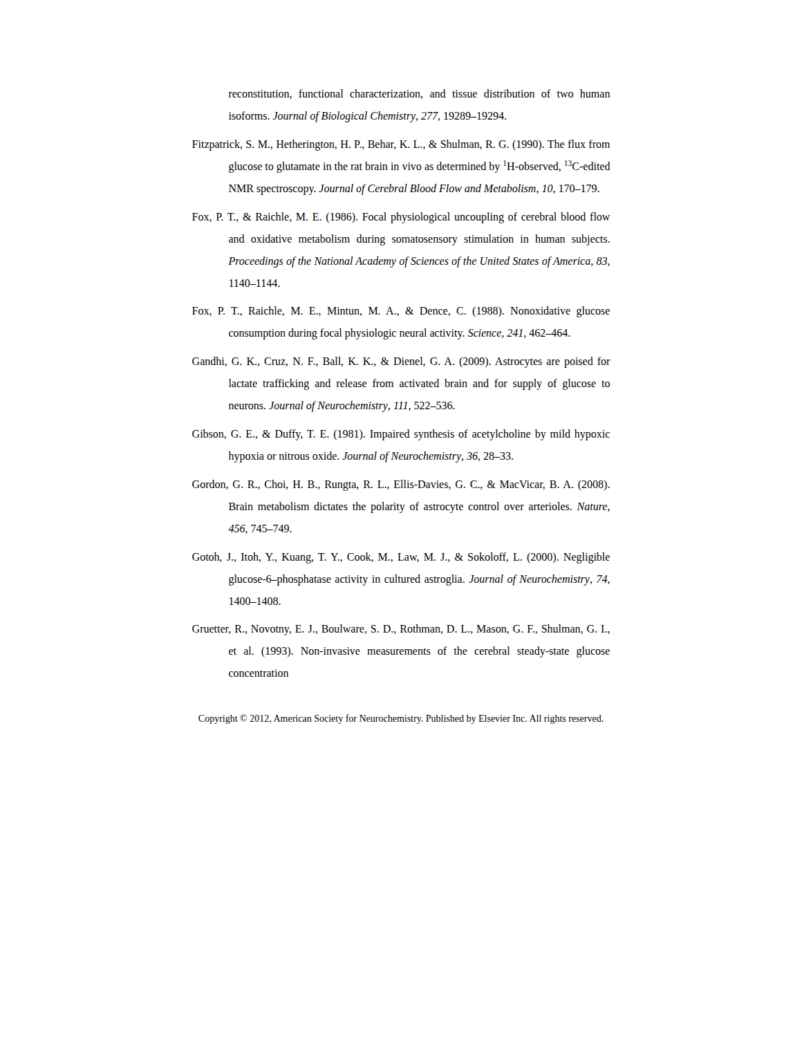reconstitution, functional characterization, and tissue distribution of two human isoforms. Journal of Biological Chemistry, 277, 19289–19294.
Fitzpatrick, S. M., Hetherington, H. P., Behar, K. L., & Shulman, R. G. (1990). The flux from glucose to glutamate in the rat brain in vivo as determined by 1H-observed, 13C-edited NMR spectroscopy. Journal of Cerebral Blood Flow and Metabolism, 10, 170–179.
Fox, P. T., & Raichle, M. E. (1986). Focal physiological uncoupling of cerebral blood flow and oxidative metabolism during somatosensory stimulation in human subjects. Proceedings of the National Academy of Sciences of the United States of America, 83, 1140–1144.
Fox, P. T., Raichle, M. E., Mintun, M. A., & Dence, C. (1988). Nonoxidative glucose consumption during focal physiologic neural activity. Science, 241, 462–464.
Gandhi, G. K., Cruz, N. F., Ball, K. K., & Dienel, G. A. (2009). Astrocytes are poised for lactate trafficking and release from activated brain and for supply of glucose to neurons. Journal of Neurochemistry, 111, 522–536.
Gibson, G. E., & Duffy, T. E. (1981). Impaired synthesis of acetylcholine by mild hypoxic hypoxia or nitrous oxide. Journal of Neurochemistry, 36, 28–33.
Gordon, G. R., Choi, H. B., Rungta, R. L., Ellis-Davies, G. C., & MacVicar, B. A. (2008). Brain metabolism dictates the polarity of astrocyte control over arterioles. Nature, 456, 745–749.
Gotoh, J., Itoh, Y., Kuang, T. Y., Cook, M., Law, M. J., & Sokoloff, L. (2000). Negligible glucose-6–phosphatase activity in cultured astroglia. Journal of Neurochemistry, 74, 1400–1408.
Gruetter, R., Novotny, E. J., Boulware, S. D., Rothman, D. L., Mason, G. F., Shulman, G. I., et al. (1993). Non-invasive measurements of the cerebral steady-state glucose concentration
Copyright © 2012, American Society for Neurochemistry. Published by Elsevier Inc. All rights reserved.